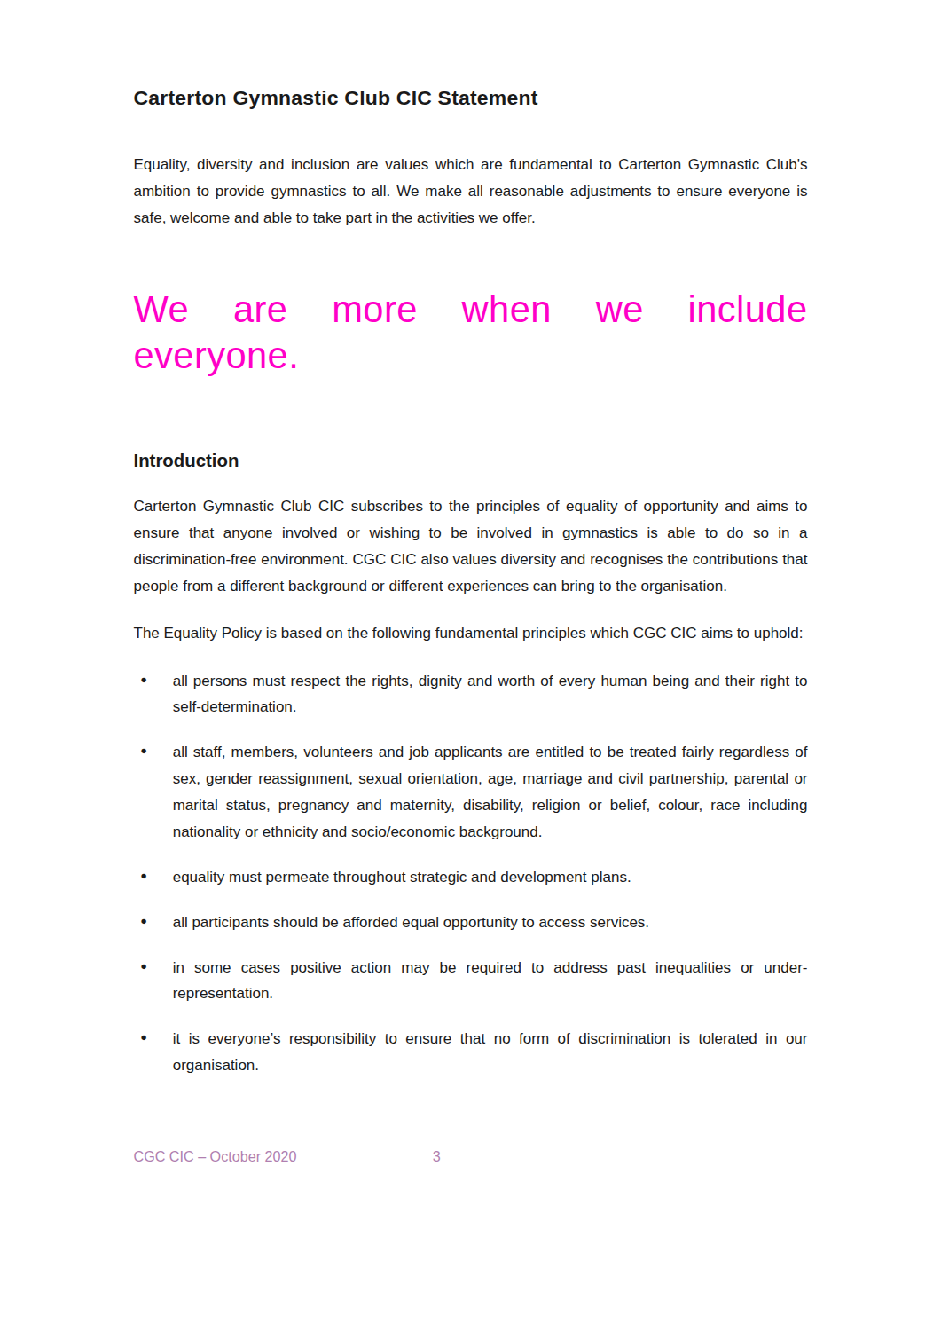Carterton Gymnastic Club CIC Statement
Equality, diversity and inclusion are values which are fundamental to Carterton Gymnastic Club's ambition to provide gymnastics to all. We make all reasonable adjustments to ensure everyone is safe, welcome and able to take part in the activities we offer.
We are more when we include everyone.
Introduction
Carterton Gymnastic Club CIC subscribes to the principles of equality of opportunity and aims to ensure that anyone involved or wishing to be involved in gymnastics is able to do so in a discrimination-free environment. CGC CIC also values diversity and recognises the contributions that people from a different background or different experiences can bring to the organisation.
The Equality Policy is based on the following fundamental principles which CGC CIC aims to uphold:
all persons must respect the rights, dignity and worth of every human being and their right to self-determination.
all staff, members, volunteers and job applicants are entitled to be treated fairly regardless of sex, gender reassignment, sexual orientation, age, marriage and civil partnership, parental or marital status, pregnancy and maternity, disability, religion or belief, colour, race including nationality or ethnicity and socio/economic background.
equality must permeate throughout strategic and development plans.
all participants should be afforded equal opportunity to access services.
in some cases positive action may be required to address past inequalities or under-representation.
it is everyone’s responsibility to ensure that no form of discrimination is tolerated in our organisation.
CGC CIC – October 2020 3